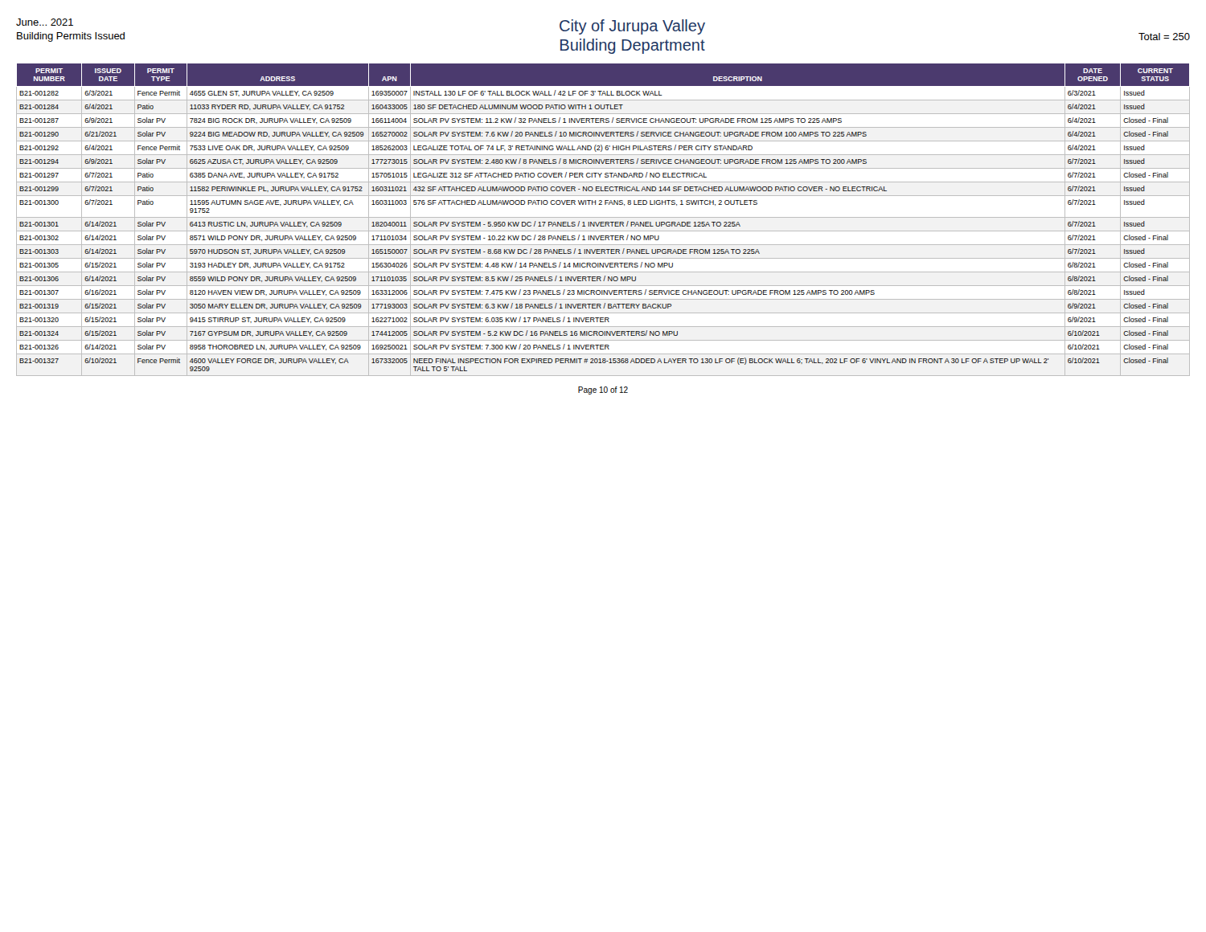June... 2021
Building Permits Issued
City of Jurupa Valley
Building Department
Total = 250
| PERMIT NUMBER | ISSUED DATE | PERMIT TYPE | ADDRESS | APN | DESCRIPTION | DATE OPENED | CURRENT STATUS |
| --- | --- | --- | --- | --- | --- | --- | --- |
| B21-001282 | 6/3/2021 | Fence Permit | 4655 GLEN ST, JURUPA VALLEY, CA 92509 | 169350007 | INSTALL 130 LF OF 6' TALL BLOCK WALL / 42 LF OF 3' TALL BLOCK WALL | 6/3/2021 | Issued |
| B21-001284 | 6/4/2021 | Patio | 11033 RYDER RD, JURUPA VALLEY, CA 91752 | 160433005 | 180 SF DETACHED ALUMINUM WOOD PATIO WITH 1 OUTLET | 6/4/2021 | Issued |
| B21-001287 | 6/9/2021 | Solar PV | 7824 BIG ROCK DR, JURUPA VALLEY, CA 92509 | 166114004 | SOLAR PV SYSTEM: 11.2 KW / 32 PANELS / 1 INVERTERS / SERVICE CHANGEOUT: UPGRADE FROM 125 AMPS TO 225 AMPS | 6/4/2021 | Closed - Final |
| B21-001290 | 6/21/2021 | Solar PV | 9224 BIG MEADOW RD, JURUPA VALLEY, CA 92509 | 165270002 | SOLAR PV SYSTEM: 7.6 KW / 20 PANELS / 10 MICROINVERTERS / SERVICE CHANGEOUT: UPGRADE FROM 100 AMPS TO 225 AMPS | 6/4/2021 | Closed - Final |
| B21-001292 | 6/4/2021 | Fence Permit | 7533 LIVE OAK DR, JURUPA VALLEY, CA 92509 | 185262003 | LEGALIZE TOTAL OF 74 LF, 3' RETAINING WALL AND (2) 6' HIGH PILASTERS / PER CITY STANDARD | 6/4/2021 | Issued |
| B21-001294 | 6/9/2021 | Solar PV | 6625 AZUSA CT, JURUPA VALLEY, CA 92509 | 177273015 | SOLAR PV SYSTEM: 2.480 KW / 8 PANELS / 8 MICROINVERTERS / SERIVCE CHANGEOUT: UPGRADE FROM 125 AMPS TO 200 AMPS | 6/7/2021 | Issued |
| B21-001297 | 6/7/2021 | Patio | 6385 DANA AVE, JURUPA VALLEY, CA 91752 | 157051015 | LEGALIZE 312 SF ATTACHED PATIO COVER / PER CITY STANDARD / NO ELECTRICAL | 6/7/2021 | Closed - Final |
| B21-001299 | 6/7/2021 | Patio | 11582 PERIWINKLE PL, JURUPA VALLEY, CA 91752 | 160311021 | 432 SF ATTAHCED ALUMAWOOD PATIO COVER - NO ELECTRICAL AND 144 SF DETACHED ALUMAWOOD PATIO COVER - NO ELECTRICAL | 6/7/2021 | Issued |
| B21-001300 | 6/7/2021 | Patio | 11595 AUTUMN SAGE AVE, JURUPA VALLEY, CA 91752 | 160311003 | 576 SF ATTACHED ALUMAWOOD PATIO COVER WITH 2 FANS, 8 LED LIGHTS, 1 SWITCH, 2 OUTLETS | 6/7/2021 | Issued |
| B21-001301 | 6/14/2021 | Solar PV | 6413 RUSTIC LN, JURUPA VALLEY, CA 92509 | 182040011 | SOLAR PV SYSTEM - 5.950 KW DC / 17 PANELS / 1 INVERTER / PANEL UPGRADE 125A TO 225A | 6/7/2021 | Issued |
| B21-001302 | 6/14/2021 | Solar PV | 8571 WILD PONY DR, JURUPA VALLEY, CA 92509 | 171101034 | SOLAR PV SYSTEM - 10.22 KW DC / 28 PANELS / 1 INVERTER / NO MPU | 6/7/2021 | Closed - Final |
| B21-001303 | 6/14/2021 | Solar PV | 5970 HUDSON ST, JURUPA VALLEY, CA 92509 | 165150007 | SOLAR PV SYSTEM - 8.68 KW DC / 28 PANELS / 1 INVERTER / PANEL UPGRADE FROM 125A TO 225A | 6/7/2021 | Issued |
| B21-001305 | 6/15/2021 | Solar PV | 3193 HADLEY DR, JURUPA VALLEY, CA 91752 | 156304026 | SOLAR PV SYSTEM: 4.48 KW / 14 PANELS / 14 MICROINVERTERS / NO MPU | 6/8/2021 | Closed - Final |
| B21-001306 | 6/14/2021 | Solar PV | 8559 WILD PONY DR, JURUPA VALLEY, CA 92509 | 171101035 | SOLAR PV SYSTEM: 8.5 KW / 25 PANELS / 1 INVERTER / NO MPU | 6/8/2021 | Closed - Final |
| B21-001307 | 6/16/2021 | Solar PV | 8120 HAVEN VIEW DR, JURUPA VALLEY, CA 92509 | 163312006 | SOLAR PV SYSTEM: 7.475 KW / 23 PANELS / 23 MICROINVERTERS / SERVICE CHANGEOUT: UPGRADE FROM 125 AMPS TO 200 AMPS | 6/8/2021 | Issued |
| B21-001319 | 6/15/2021 | Solar PV | 3050 MARY ELLEN DR, JURUPA VALLEY, CA 92509 | 177193003 | SOLAR PV SYSTEM: 6.3 KW / 18 PANELS / 1 INVERTER / BATTERY BACKUP | 6/9/2021 | Closed - Final |
| B21-001320 | 6/15/2021 | Solar PV | 9415 STIRRUP ST, JURUPA VALLEY, CA 92509 | 162271002 | SOLAR PV SYSTEM: 6.035 KW / 17 PANELS / 1 INVERTER | 6/9/2021 | Closed - Final |
| B21-001324 | 6/15/2021 | Solar PV | 7167 GYPSUM DR, JURUPA VALLEY, CA 92509 | 174412005 | SOLAR PV SYSTEM - 5.2 KW DC / 16 PANELS 16 MICROINVERTERS/ NO MPU | 6/10/2021 | Closed - Final |
| B21-001326 | 6/14/2021 | Solar PV | 8958 THOROBRED LN, JURUPA VALLEY, CA 92509 | 169250021 | SOLAR PV SYSTEM: 7.300 KW / 20 PANELS / 1 INVERTER | 6/10/2021 | Closed - Final |
| B21-001327 | 6/10/2021 | Fence Permit | 4600 VALLEY FORGE DR, JURUPA VALLEY, CA 92509 | 167332005 | NEED FINAL INSPECTION FOR EXPIRED PERMIT # 2018-15368 ADDED A LAYER TO 130 LF OF (E) BLOCK WALL 6; TALL, 202 LF OF 6' VINYL AND IN FRONT A 30 LF OF A STEP UP WALL 2' TALL TO 5' TALL | 6/10/2021 | Closed - Final |
Page 10 of 12